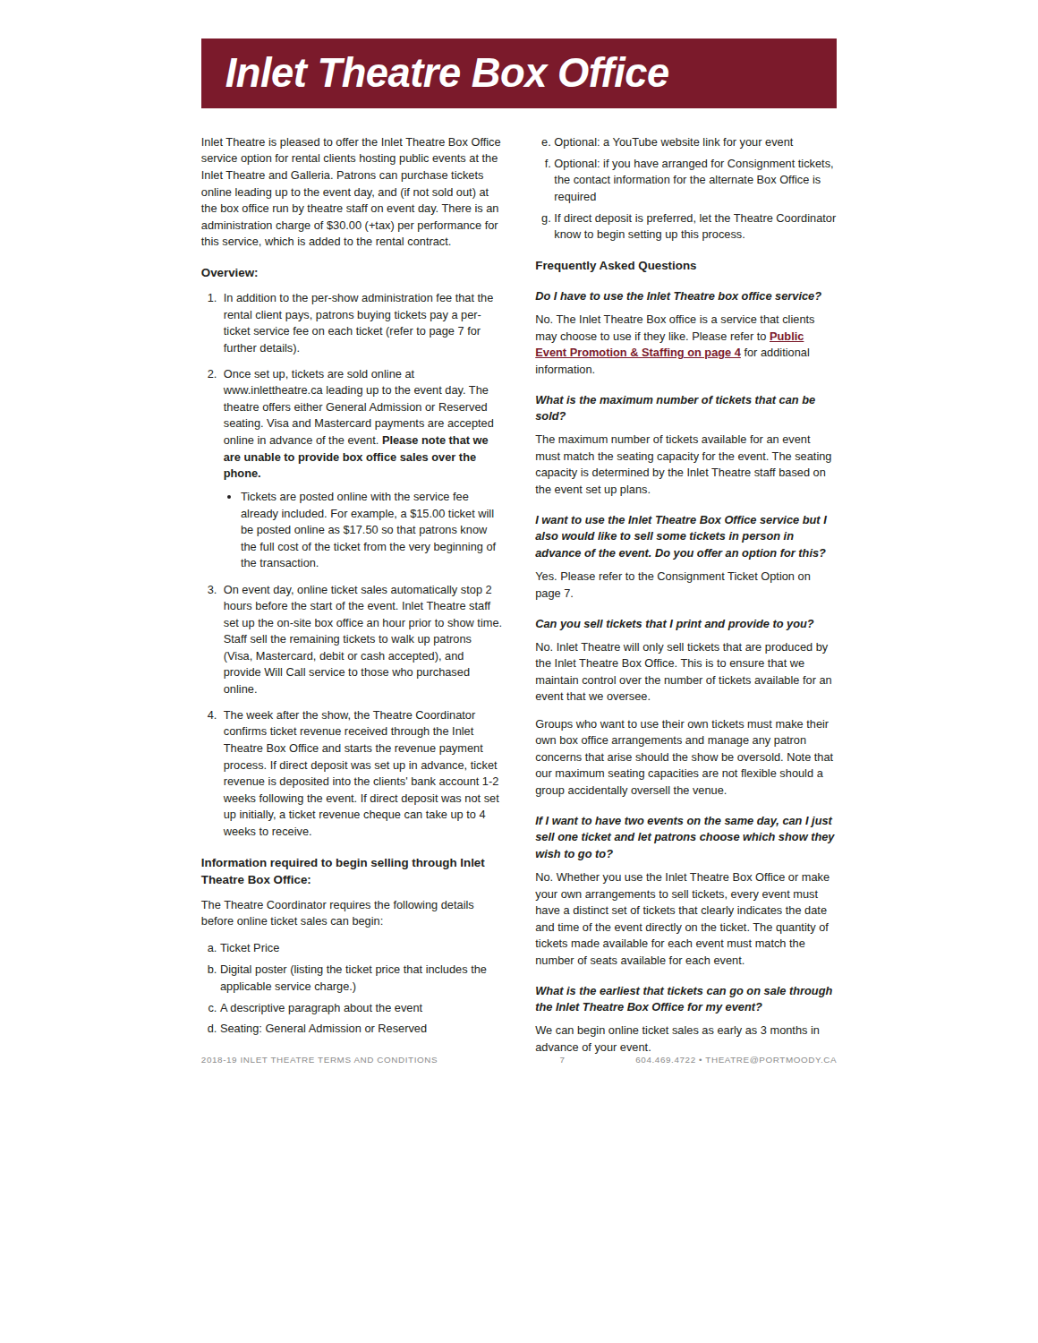Inlet Theatre Box Office
Inlet Theatre is pleased to offer the Inlet Theatre Box Office service option for rental clients hosting public events at the Inlet Theatre and Galleria. Patrons can purchase tickets online leading up to the event day, and (if not sold out) at the box office run by theatre staff on event day. There is an administration charge of $30.00 (+tax) per performance for this service, which is added to the rental contract.
Overview:
In addition to the per-show administration fee that the rental client pays, patrons buying tickets pay a per-ticket service fee on each ticket (refer to page 7 for further details).
Once set up, tickets are sold online at www.inlettheatre.ca leading up to the event day. The theatre offers either General Admission or Reserved seating. Visa and Mastercard payments are accepted online in advance of the event. Please note that we are unable to provide box office sales over the phone.
Tickets are posted online with the service fee already included. For example, a $15.00 ticket will be posted online as $17.50 so that patrons know the full cost of the ticket from the very beginning of the transaction.
On event day, online ticket sales automatically stop 2 hours before the start of the event. Inlet Theatre staff set up the on-site box office an hour prior to show time. Staff sell the remaining tickets to walk up patrons (Visa, Mastercard, debit or cash accepted), and provide Will Call service to those who purchased online.
The week after the show, the Theatre Coordinator confirms ticket revenue received through the Inlet Theatre Box Office and starts the revenue payment process. If direct deposit was set up in advance, ticket revenue is deposited into the clients' bank account 1-2 weeks following the event. If direct deposit was not set up initially, a ticket revenue cheque can take up to 4 weeks to receive.
Information required to begin selling through Inlet Theatre Box Office:
The Theatre Coordinator requires the following details before online ticket sales can begin:
Ticket Price
Digital poster (listing the ticket price that includes the applicable service charge.)
A descriptive paragraph about the event
Seating: General Admission or Reserved
Optional: a YouTube website link for your event
Optional: if you have arranged for Consignment tickets, the contact information for the alternate Box Office is required
If direct deposit is preferred, let the Theatre Coordinator know to begin setting up this process.
Frequently Asked Questions
Do I have to use the Inlet Theatre box office service?
No. The Inlet Theatre Box office is a service that clients may choose to use if they like. Please refer to Public Event Promotion & Staffing on page 4 for additional information.
What is the maximum number of tickets that can be sold?
The maximum number of tickets available for an event must match the seating capacity for the event. The seating capacity is determined by the Inlet Theatre staff based on the event set up plans.
I want to use the Inlet Theatre Box Office service but I also would like to sell some tickets in person in advance of the event. Do you offer an option for this?
Yes. Please refer to the Consignment Ticket Option on page 7.
Can you sell tickets that I print and provide to you?
No. Inlet Theatre will only sell tickets that are produced by the Inlet Theatre Box Office. This is to ensure that we maintain control over the number of tickets available for an event that we oversee.
Groups who want to use their own tickets must make their own box office arrangements and manage any patron concerns that arise should the show be oversold. Note that our maximum seating capacities are not flexible should a group accidentally oversell the venue.
If I want to have two events on the same day, can I just sell one ticket and let patrons choose which show they wish to go to?
No. Whether you use the Inlet Theatre Box Office or make your own arrangements to sell tickets, every event must have a distinct set of tickets that clearly indicates the date and time of the event directly on the ticket. The quantity of tickets made available for each event must match the number of seats available for each event.
What is the earliest that tickets can go on sale through the Inlet Theatre Box Office for my event?
We can begin online ticket sales as early as 3 months in advance of your event.
2018-19 Inlet Theatre Terms and Conditions
7
604.469.4722 • theatre@portmoody.ca